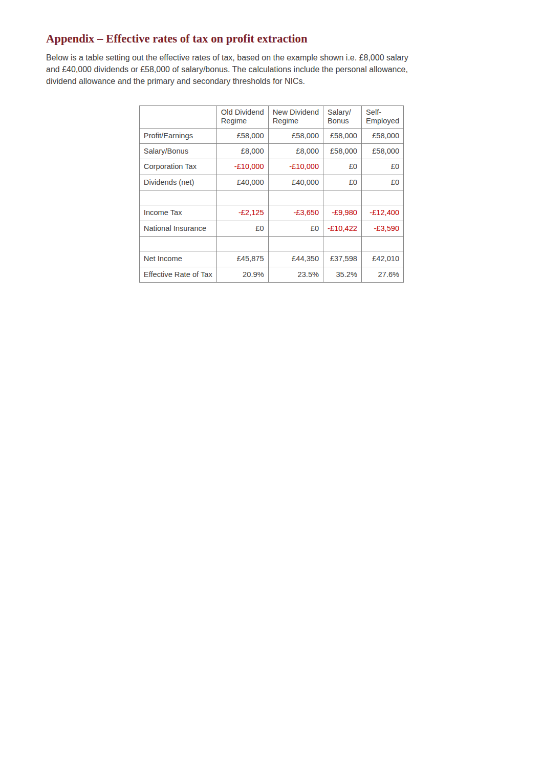Appendix – Effective rates of tax on profit extraction
Below is a table setting out the effective rates of tax, based on the example shown i.e. £8,000 salary and £40,000 dividends or £58,000 of salary/bonus. The calculations include the personal allowance, dividend allowance and the primary and secondary thresholds for NICs.
| | Old Dividend Regime | New Dividend Regime | Salary/ Bonus | Self- Employed |
| --- | --- | --- | --- | --- |
| Profit/Earnings | £58,000 | £58,000 | £58,000 | £58,000 |
| Salary/Bonus | £8,000 | £8,000 | £58,000 | £58,000 |
| Corporation Tax | -£10,000 | -£10,000 | £0 | £0 |
| Dividends (net) | £40,000 | £40,000 | £0 | £0 |
| Income Tax | -£2,125 | -£3,650 | -£9,980 | -£12,400 |
| National Insurance | £0 | £0 | -£10,422 | -£3,590 |
| Net Income | £45,875 | £44,350 | £37,598 | £42,010 |
| Effective Rate of Tax | 20.9% | 23.5% | 35.2% | 27.6% |